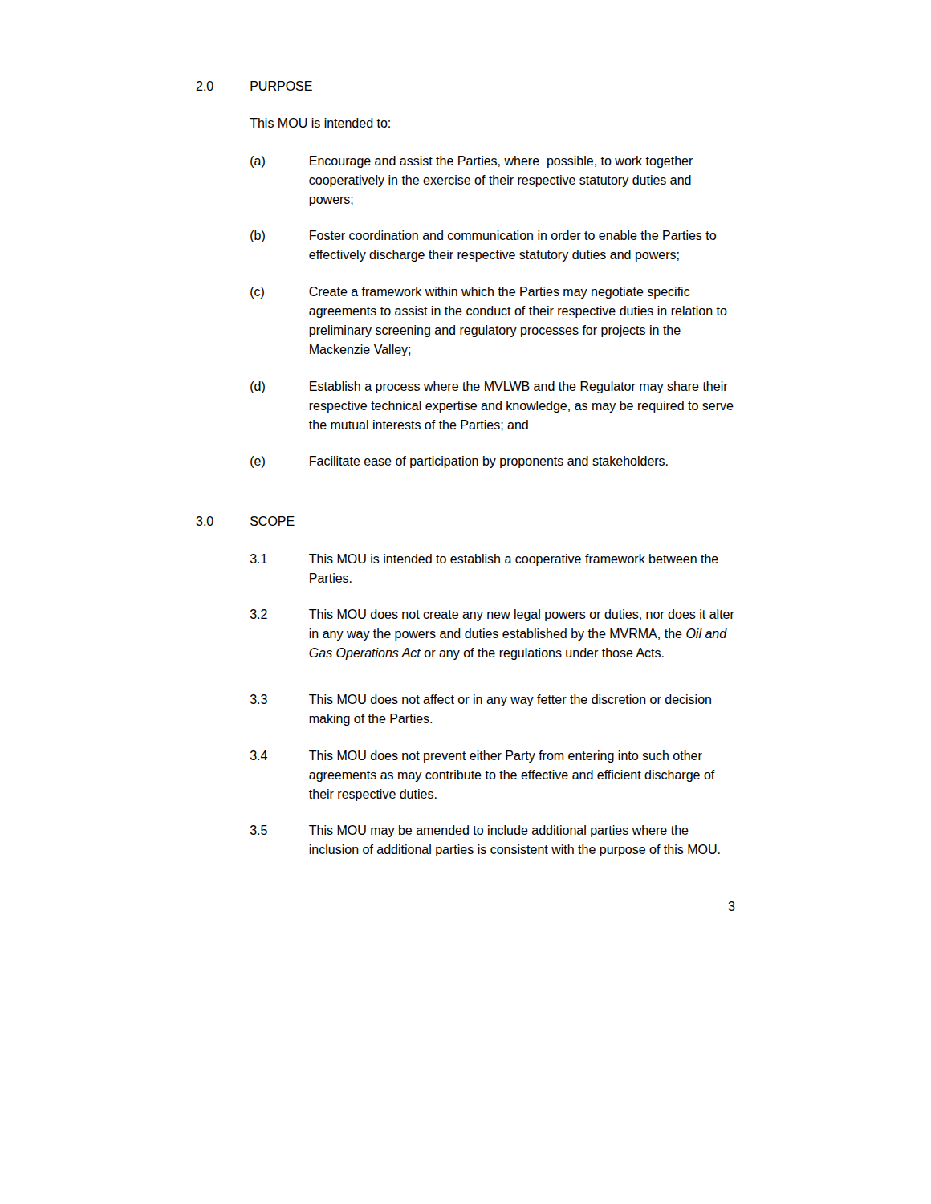2.0 PURPOSE
This MOU is intended to:
(a) Encourage and assist the Parties, where possible, to work together cooperatively in the exercise of their respective statutory duties and powers;
(b) Foster coordination and communication in order to enable the Parties to effectively discharge their respective statutory duties and powers;
(c) Create a framework within which the Parties may negotiate specific agreements to assist in the conduct of their respective duties in relation to preliminary screening and regulatory processes for projects in the Mackenzie Valley;
(d) Establish a process where the MVLWB and the Regulator may share their respective technical expertise and knowledge, as may be required to serve the mutual interests of the Parties; and
(e) Facilitate ease of participation by proponents and stakeholders.
3.0 SCOPE
3.1 This MOU is intended to establish a cooperative framework between the Parties.
3.2 This MOU does not create any new legal powers or duties, nor does it alter in any way the powers and duties established by the MVRMA, the Oil and Gas Operations Act or any of the regulations under those Acts.
3.3 This MOU does not affect or in any way fetter the discretion or decision making of the Parties.
3.4 This MOU does not prevent either Party from entering into such other agreements as may contribute to the effective and efficient discharge of their respective duties.
3.5 This MOU may be amended to include additional parties where the inclusion of additional parties is consistent with the purpose of this MOU.
3